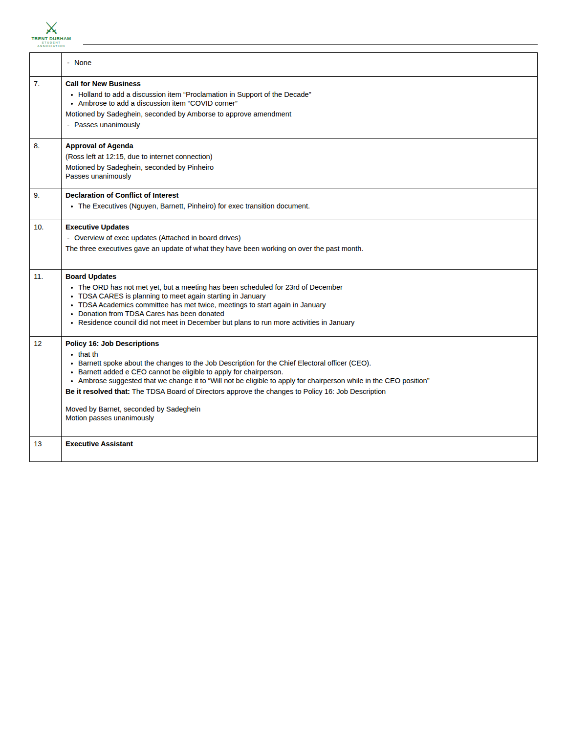⚔
TRENT DURHAM
STUDENT ASSOCIATION
| | None |
| 7. | Call for New Business Holland to add a discussion item “Proclamation in Support of the Decade” Ambrose to add a discussion item “COVID corner” Motioned by Sadeghein, seconded by Amborse to approve amendment Passes unanimously |
| 8. | Approval of Agenda (Ross left at 12:15, due to internet connection) Motioned by Sadeghein, seconded by Pinheiro Passes unanimously |
| 9. | Declaration of Conflict of Interest The Executives (Nguyen, Barnett, Pinheiro) for exec transition document. |
| 10. | Executive Updates Overview of exec updates (Attached in board drives) The three executives gave an update of what they have been working on over the past month. |
| 11. | Board Updates The ORD has not met yet, but a meeting has been scheduled for 23rd of December TDSA CARES is planning to meet again starting in January TDSA Academics committee has met twice, meetings to start again in January Donation from TDSA Cares has been donated Residence council did not meet in December but plans to run more activities in January |
| 12 | Policy 16: Job Descriptions that th Barnett spoke about the changes to the Job Description for the Chief Electoral officer (CEO). Barnett added e CEO cannot be eligible to apply for chairperson. Ambrose suggested that we change it to “Will not be eligible to apply for chairperson while in the CEO position” Be it resolved that: The TDSA Board of Directors approve the changes to Policy 16: Job Description Moved by Barnet, seconded by Sadeghein Motion passes unanimously |
| 13 | Executive Assistant |